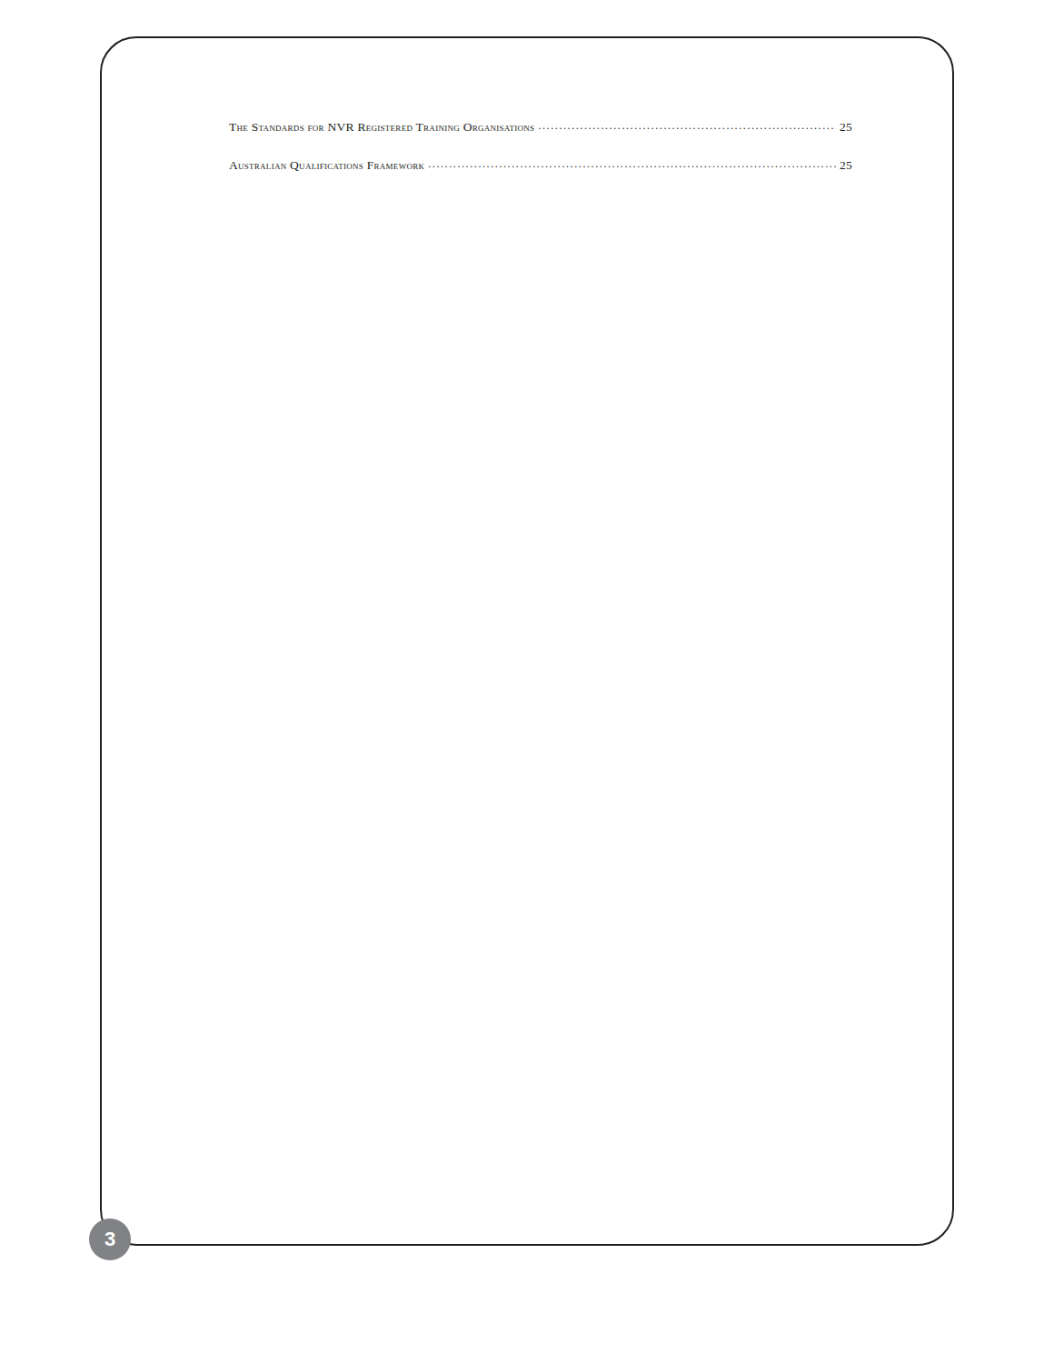The Standards for NVR Registered Training Organisations ..................................................................................................................................................... 25
Australian Qualifications Framework ..................................................................................................................................................... 25
3